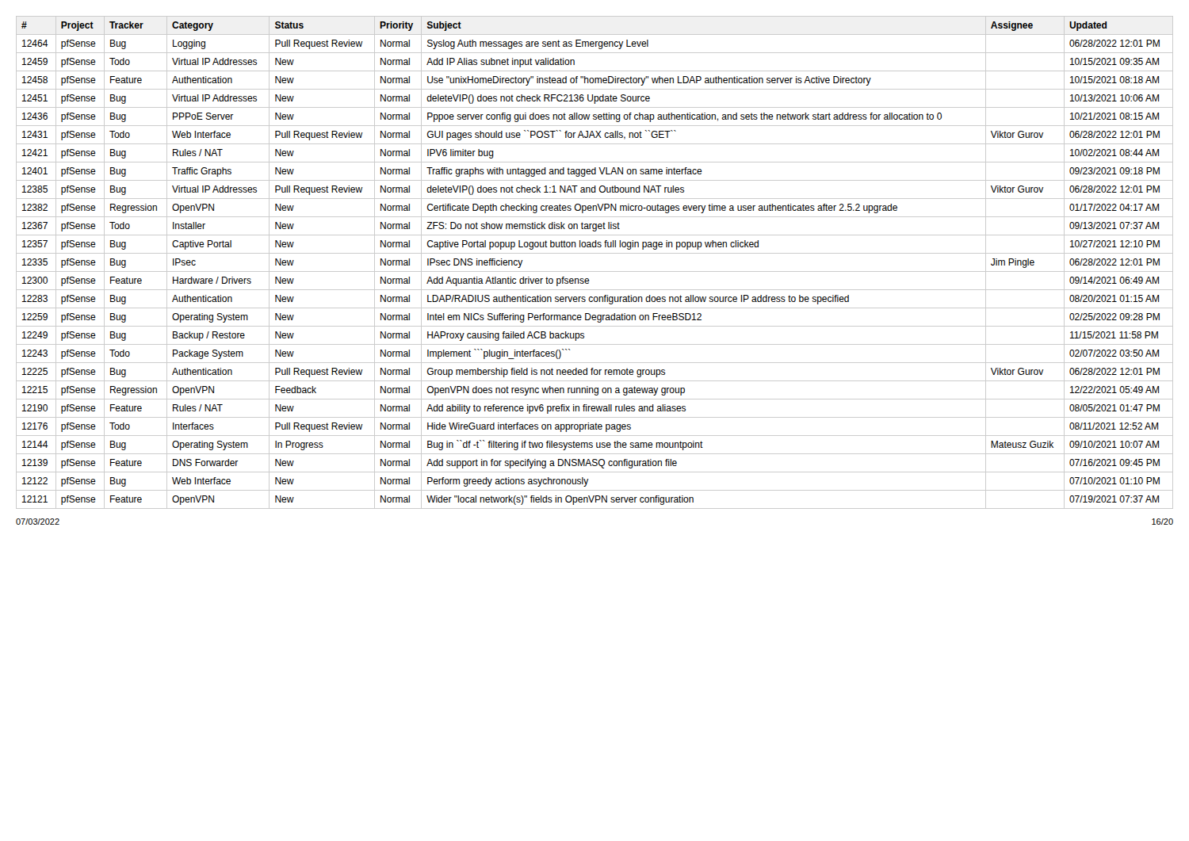| # | Project | Tracker | Category | Status | Priority | Subject | Assignee | Updated |
| --- | --- | --- | --- | --- | --- | --- | --- | --- |
| 12464 | pfSense | Bug | Logging | Pull Request Review | Normal | Syslog Auth messages are sent as Emergency Level | | 06/28/2022 12:01 PM |
| 12459 | pfSense | Todo | Virtual IP Addresses | New | Normal | Add IP Alias subnet input validation | | 10/15/2021 09:35 AM |
| 12458 | pfSense | Feature | Authentication | New | Normal | Use "unixHomeDirectory" instead of "homeDirectory" when LDAP authentication server is Active Directory | | 10/15/2021 08:18 AM |
| 12451 | pfSense | Bug | Virtual IP Addresses | New | Normal | deleteVIP() does not check RFC2136 Update Source | | 10/13/2021 10:06 AM |
| 12436 | pfSense | Bug | PPPoE Server | New | Normal | Pppoe server config gui does not allow setting of chap authentication, and sets the network start address for allocation to 0 | | 10/21/2021 08:15 AM |
| 12431 | pfSense | Todo | Web Interface | Pull Request Review | Normal | GUI pages should use ``POST`` for AJAX calls, not ``GET`` | Viktor Gurov | 06/28/2022 12:01 PM |
| 12421 | pfSense | Bug | Rules / NAT | New | Normal | IPV6 limiter bug | | 10/02/2021 08:44 AM |
| 12401 | pfSense | Bug | Traffic Graphs | New | Normal | Traffic graphs with untagged and tagged VLAN on same interface | | 09/23/2021 09:18 PM |
| 12385 | pfSense | Bug | Virtual IP Addresses | Pull Request Review | Normal | deleteVIP() does not check 1:1 NAT and Outbound NAT rules | Viktor Gurov | 06/28/2022 12:01 PM |
| 12382 | pfSense | Regression | OpenVPN | New | Normal | Certificate Depth checking creates OpenVPN micro-outages every time a user authenticates after 2.5.2 upgrade | | 01/17/2022 04:17 AM |
| 12367 | pfSense | Todo | Installer | New | Normal | ZFS: Do not show memstick disk on target list | | 09/13/2021 07:37 AM |
| 12357 | pfSense | Bug | Captive Portal | New | Normal | Captive Portal popup Logout button loads full login page in popup when clicked | | 10/27/2021 12:10 PM |
| 12335 | pfSense | Bug | IPsec | New | Normal | IPsec DNS inefficiency | Jim Pingle | 06/28/2022 12:01 PM |
| 12300 | pfSense | Feature | Hardware / Drivers | New | Normal | Add Aquantia Atlantic driver to pfsense | | 09/14/2021 06:49 AM |
| 12283 | pfSense | Bug | Authentication | New | Normal | LDAP/RADIUS authentication servers configuration does not allow source IP address to be specified | | 08/20/2021 01:15 AM |
| 12259 | pfSense | Bug | Operating System | New | Normal | Intel em NICs Suffering Performance Degradation on FreeBSD12 | | 02/25/2022 09:28 PM |
| 12249 | pfSense | Bug | Backup / Restore | New | Normal | HAProxy causing failed ACB backups | | 11/15/2021 11:58 PM |
| 12243 | pfSense | Todo | Package System | New | Normal | Implement ```plugin_interfaces()``` | | 02/07/2022 03:50 AM |
| 12225 | pfSense | Bug | Authentication | Pull Request Review | Normal | Group membership field is not needed for remote groups | Viktor Gurov | 06/28/2022 12:01 PM |
| 12215 | pfSense | Regression | OpenVPN | Feedback | Normal | OpenVPN does not resync when running on a gateway group | | 12/22/2021 05:49 AM |
| 12190 | pfSense | Feature | Rules / NAT | New | Normal | Add ability to reference ipv6 prefix in firewall rules and aliases | | 08/05/2021 01:47 PM |
| 12176 | pfSense | Todo | Interfaces | Pull Request Review | Normal | Hide WireGuard interfaces on appropriate pages | | 08/11/2021 12:52 AM |
| 12144 | pfSense | Bug | Operating System | In Progress | Normal | Bug in ``df -t`` filtering if two filesystems use the same mountpoint | Mateusz Guzik | 09/10/2021 10:07 AM |
| 12139 | pfSense | Feature | DNS Forwarder | New | Normal | Add support in for specifying a DNSMASQ configuration file | | 07/16/2021 09:45 PM |
| 12122 | pfSense | Bug | Web Interface | New | Normal | Perform greedy actions asychronously | | 07/10/2021 01:10 PM |
| 12121 | pfSense | Feature | OpenVPN | New | Normal | Wider "local network(s)" fields in OpenVPN server configuration | | 07/19/2021 07:37 AM |
07/03/2022 16/20